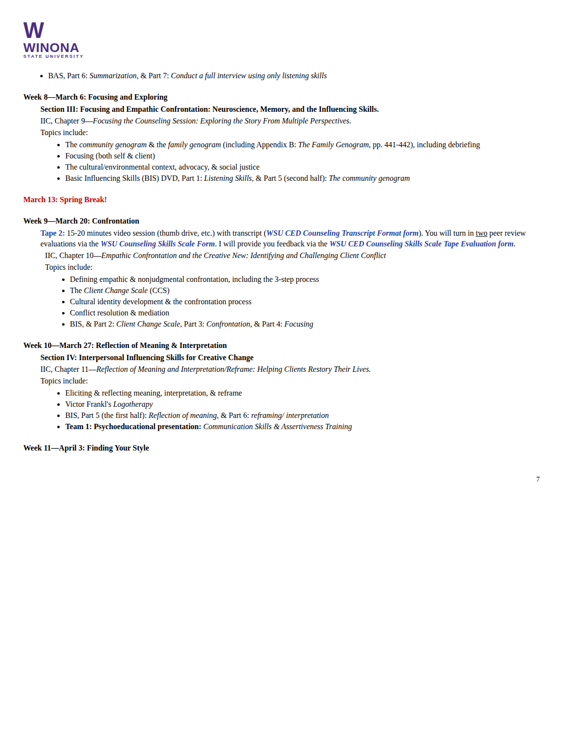W WINONA STATE UNIVERSITY
BAS, Part 6: Summarization, & Part 7: Conduct a full interview using only listening skills
Week 8—March 6: Focusing and Exploring
Section III: Focusing and Empathic Confrontation: Neuroscience, Memory, and the Influencing Skills.
IIC, Chapter 9—Focusing the Counseling Session: Exploring the Story From Multiple Perspectives.
Topics include:
The community genogram & the family genogram (including Appendix B: The Family Genogram, pp. 441-442), including debriefing
Focusing (both self & client)
The cultural/environmental context, advocacy, & social justice
Basic Influencing Skills (BIS) DVD, Part 1: Listening Skills, & Part 5 (second half): The community genogram
March 13: Spring Break!
Week 9—March 20: Confrontation
Tape 2: 15-20 minutes video session (thumb drive, etc.) with transcript (WSU CED Counseling Transcript Format form). You will turn in two peer review evaluations via the WSU Counseling Skills Scale Form. I will provide you feedback via the WSU CED Counseling Skills Scale Tape Evaluation form.
IIC, Chapter 10—Empathic Confrontation and the Creative New: Identifying and Challenging Client Conflict
Topics include:
Defining empathic & nonjudgmental confrontation, including the 3-step process
The Client Change Scale (CCS)
Cultural identity development & the confrontation process
Conflict resolution & mediation
BIS, & Part 2: Client Change Scale, Part 3: Confrontation, & Part 4: Focusing
Week 10—March 27: Reflection of Meaning & Interpretation
Section IV: Interpersonal Influencing Skills for Creative Change
IIC, Chapter 11—Reflection of Meaning and Interpretation/Reframe: Helping Clients Restory Their Lives.
Topics include:
Eliciting & reflecting meaning, interpretation, & reframe
Victor Frankl's Logotherapy
BIS, Part 5 (the first half): Reflection of meaning, & Part 6: reframing/ interpretation
Team 1: Psychoeducational presentation: Communication Skills & Assertiveness Training
Week 11—April 3: Finding Your Style
7